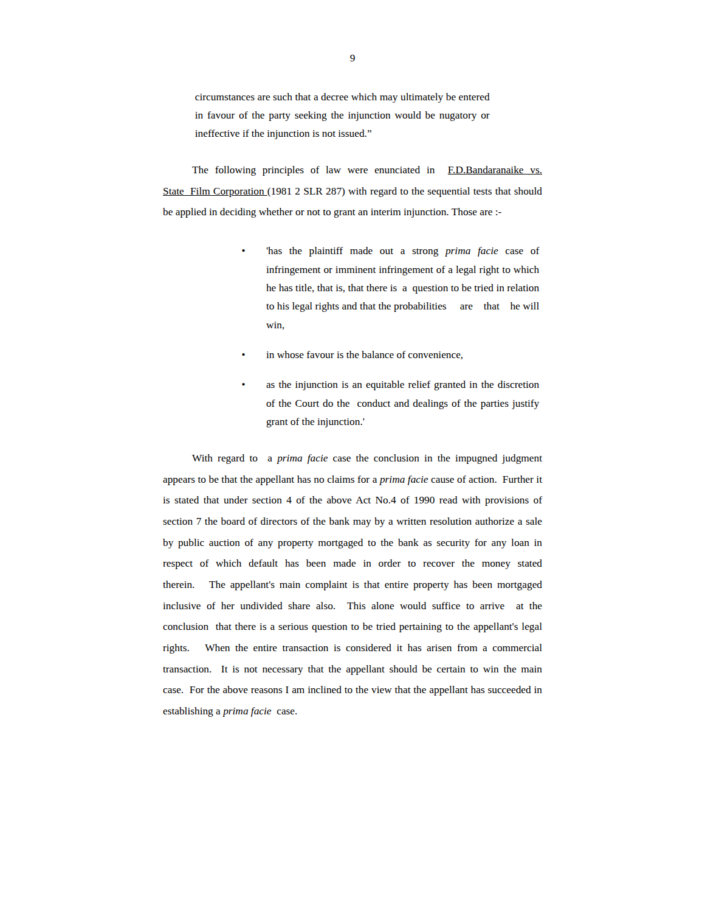9
circumstances are such that a decree which may ultimately be entered in favour of the party seeking the injunction would be nugatory or ineffective if the injunction is not issued.”
The following principles of law were enunciated in F.D.Bandaranaike vs. State Film Corporation (1981 2 SLR 287) with regard to the sequential tests that should be applied in deciding whether or not to grant an interim injunction. Those are :-
'has the plaintiff made out a strong prima facie case of infringement or imminent infringement of a legal right to which he has title, that is, that there is a question to be tried in relation to his legal rights and that the probabilities are that he will win,
in whose favour is the balance of convenience,
as the injunction is an equitable relief granted in the discretion of the Court do the conduct and dealings of the parties justify grant of the injunction.'
With regard to a prima facie case the conclusion in the impugned judgment appears to be that the appellant has no claims for a prima facie cause of action. Further it is stated that under section 4 of the above Act No.4 of 1990 read with provisions of section 7 the board of directors of the bank may by a written resolution authorize a sale by public auction of any property mortgaged to the bank as security for any loan in respect of which default has been made in order to recover the money stated therein. The appellant's main complaint is that entire property has been mortgaged inclusive of her undivided share also. This alone would suffice to arrive at the conclusion that there is a serious question to be tried pertaining to the appellant's legal rights. When the entire transaction is considered it has arisen from a commercial transaction. It is not necessary that the appellant should be certain to win the main case. For the above reasons I am inclined to the view that the appellant has succeeded in establishing a prima facie case.